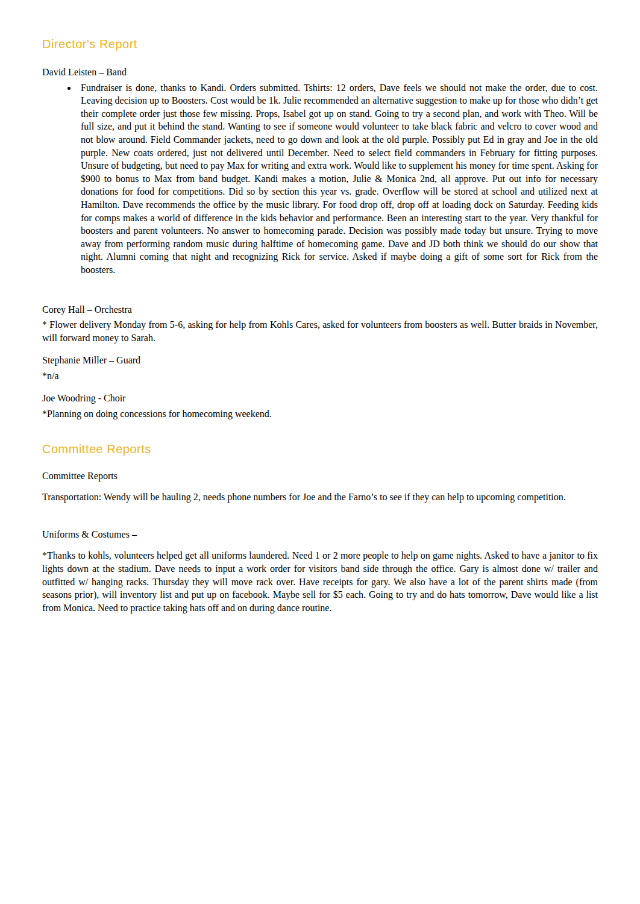Director's Report
David Leisten – Band
Fundraiser is done, thanks to Kandi. Orders submitted. Tshirts: 12 orders, Dave feels we should not make the order, due to cost. Leaving decision up to Boosters. Cost would be 1k. Julie recommended an alternative suggestion to make up for those who didn’t get their complete order just those few missing. Props, Isabel got up on stand. Going to try a second plan, and work with Theo. Will be full size, and put it behind the stand. Wanting to see if someone would volunteer to take black fabric and velcro to cover wood and not blow around. Field Commander jackets, need to go down and look at the old purple. Possibly put Ed in gray and Joe in the old purple. New coats ordered, just not delivered until December. Need to select field commanders in February for fitting purposes. Unsure of budgeting, but need to pay Max for writing and extra work. Would like to supplement his money for time spent. Asking for $900 to bonus to Max from band budget. Kandi makes a motion, Julie & Monica 2nd, all approve. Put out info for necessary donations for food for competitions. Did so by section this year vs. grade. Overflow will be stored at school and utilized next at Hamilton. Dave recommends the office by the music library. For food drop off, drop off at loading dock on Saturday. Feeding kids for comps makes a world of difference in the kids behavior and performance. Been an interesting start to the year. Very thankful for boosters and parent volunteers. No answer to homecoming parade. Decision was possibly made today but unsure. Trying to move away from performing random music during halftime of homecoming game. Dave and JD both think we should do our show that night. Alumni coming that night and recognizing Rick for service. Asked if maybe doing a gift of some sort for Rick from the boosters.
Corey Hall – Orchestra
* Flower delivery Monday from 5-6, asking for help from Kohls Cares, asked for volunteers from boosters as well. Butter braids in November, will forward money to Sarah.
Stephanie Miller – Guard
*n/a
Joe Woodring - Choir
*Planning on doing concessions for homecoming weekend.
Committee Reports
Committee Reports
Transportation: Wendy will be hauling 2, needs phone numbers for Joe and the Farno’s to see if they can help to upcoming competition.
Uniforms & Costumes –
*Thanks to kohls, volunteers helped get all uniforms laundered. Need 1 or 2 more people to help on game nights. Asked to have a janitor to fix lights down at the stadium. Dave needs to input a work order for visitors band side through the office. Gary is almost done w/ trailer and outfitted w/ hanging racks. Thursday they will move rack over. Have receipts for gary. We also have a lot of the parent shirts made (from seasons prior), will inventory list and put up on facebook. Maybe sell for $5 each. Going to try and do hats tomorrow, Dave would like a list from Monica. Need to practice taking hats off and on during dance routine.